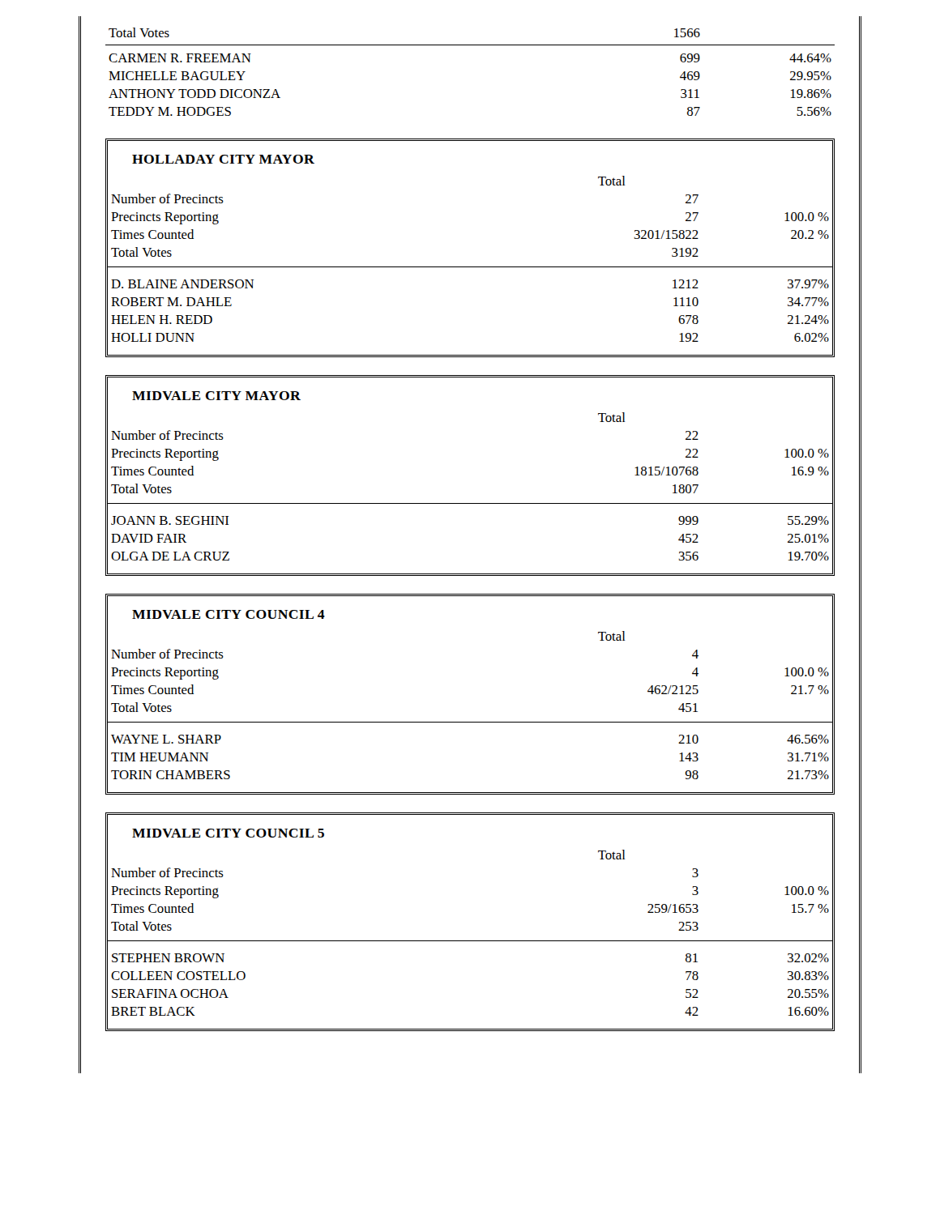| Total Votes | 1566 | |
| CARMEN R. FREEMAN | 699 | 44.64% |
| MICHELLE BAGULEY | 469 | 29.95% |
| ANTHONY TODD DICONZA | 311 | 19.86% |
| TEDDY M. HODGES | 87 | 5.56% |
HOLLADAY CITY MAYOR
| | Total | |
| Number of Precincts | 27 | |
| Precincts Reporting | 27 | 100.0 % |
| Times Counted | 3201/15822 | 20.2 % |
| Total Votes | 3192 | |
| D. BLAINE ANDERSON | 1212 | 37.97% |
| ROBERT M. DAHLE | 1110 | 34.77% |
| HELEN H. REDD | 678 | 21.24% |
| HOLLI DUNN | 192 | 6.02% |
MIDVALE CITY MAYOR
| | Total | |
| Number of Precincts | 22 | |
| Precincts Reporting | 22 | 100.0 % |
| Times Counted | 1815/10768 | 16.9 % |
| Total Votes | 1807 | |
| JOANN B. SEGHINI | 999 | 55.29% |
| DAVID FAIR | 452 | 25.01% |
| OLGA DE LA CRUZ | 356 | 19.70% |
MIDVALE CITY COUNCIL 4
| | Total | |
| Number of Precincts | 4 | |
| Precincts Reporting | 4 | 100.0 % |
| Times Counted | 462/2125 | 21.7 % |
| Total Votes | 451 | |
| WAYNE L. SHARP | 210 | 46.56% |
| TIM HEUMANN | 143 | 31.71% |
| TORIN CHAMBERS | 98 | 21.73% |
MIDVALE CITY COUNCIL 5
| | Total | |
| Number of Precincts | 3 | |
| Precincts Reporting | 3 | 100.0 % |
| Times Counted | 259/1653 | 15.7 % |
| Total Votes | 253 | |
| STEPHEN BROWN | 81 | 32.02% |
| COLLEEN COSTELLO | 78 | 30.83% |
| SERAFINA OCHOA | 52 | 20.55% |
| BRET BLACK | 42 | 16.60% |